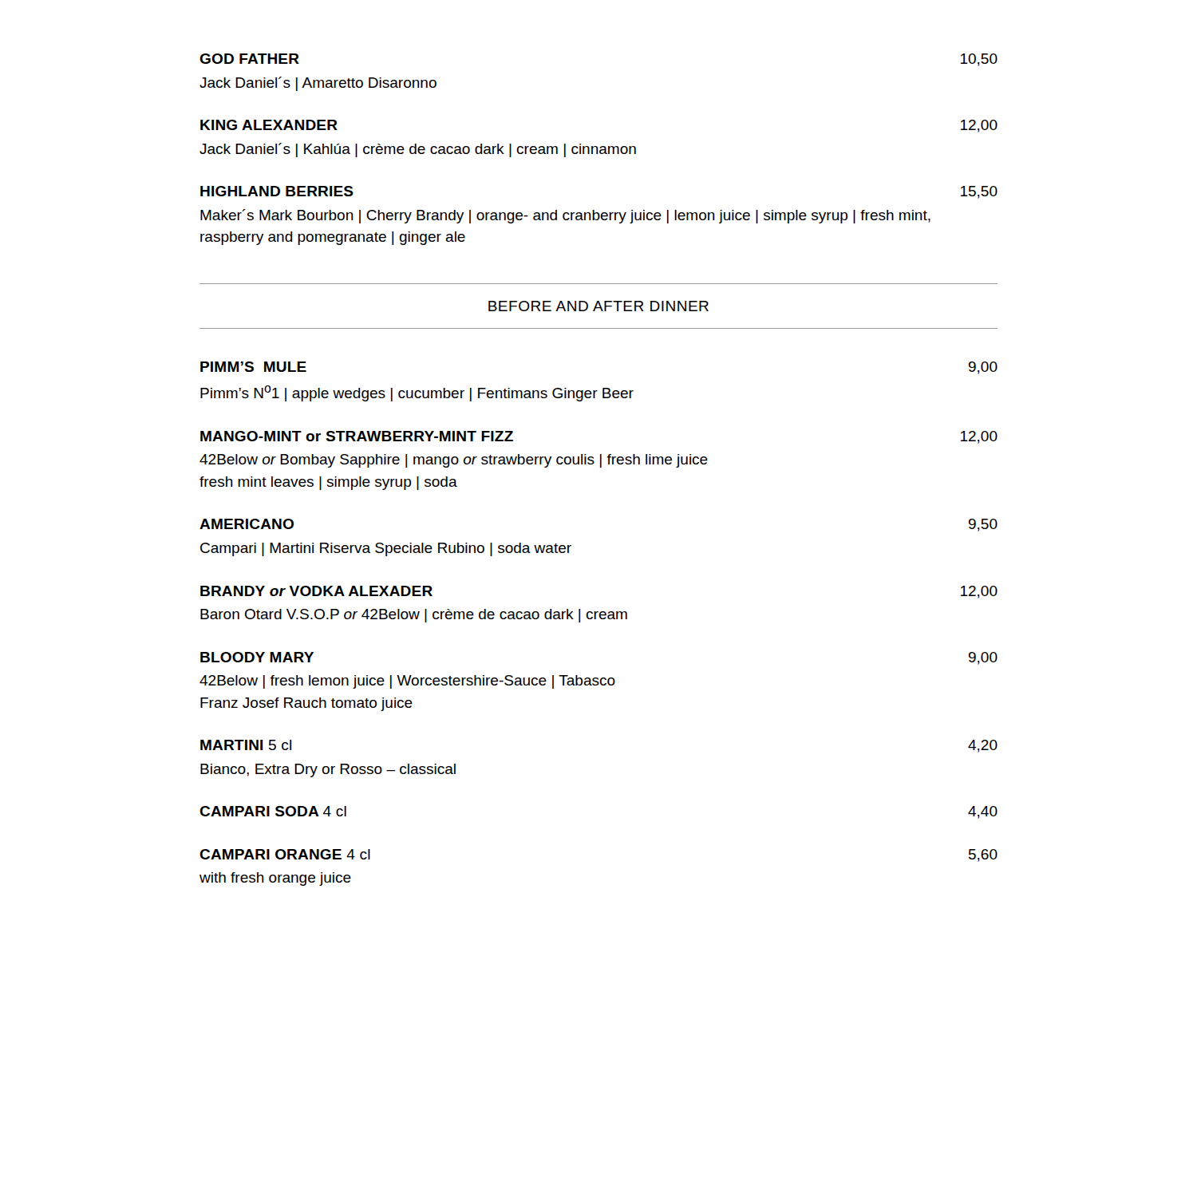GOD FATHER 10,50
Jack Daniel´s | Amaretto Disaronno
KING ALEXANDER 12,00
Jack Daniel´s | Kahlúa | crème de cacao dark | cream | cinnamon
HIGHLAND BERRIES 15,50
Maker´s Mark Bourbon | Cherry Brandy | orange- and cranberry juice | lemon juice | simple syrup | fresh mint, raspberry and pomegranate | ginger ale
BEFORE AND AFTER DINNER
PIMM’S MULE 9,00
Pimm’s No1 | apple wedges | cucumber | Fentimans Ginger Beer
MANGO-MINT or STRAWBERRY-MINT FIZZ 12,00
42Below or Bombay Sapphire | mango or strawberry coulis | fresh lime juice
fresh mint leaves | simple syrup | soda
AMERICANO 9,50
Campari | Martini Riserva Speciale Rubino | soda water
BRANDY or VODKA ALEXADER 12,00
Baron Otard V.S.O.P or 42Below | crème de cacao dark | cream
BLOODY MARY 9,00
42Below | fresh lemon juice | Worcestershire-Sauce | Tabasco
Franz Josef Rauch tomato juice
MARTINI 5 cl 4,20
Bianco, Extra Dry or Rosso – classical
CAMPARI SODA 4 cl 4,40
CAMPARI ORANGE 4 cl 5,60
with fresh orange juice